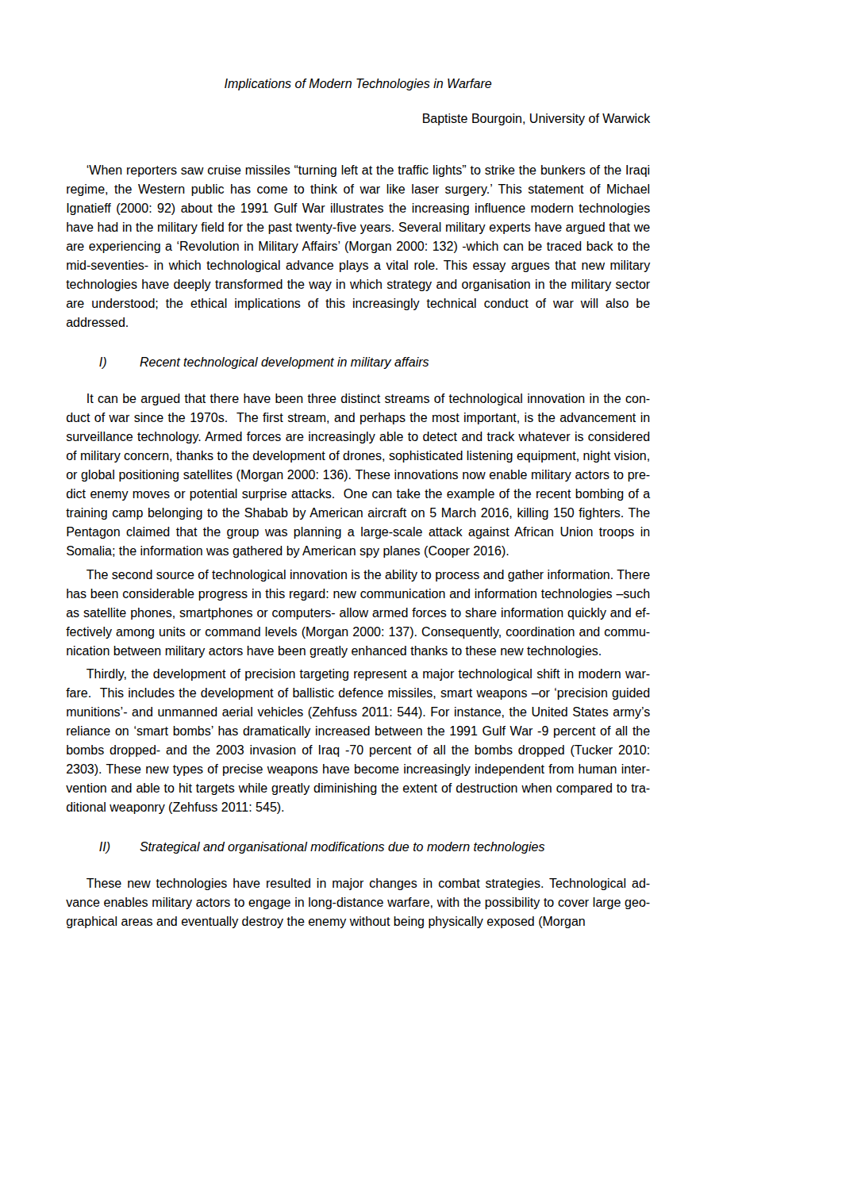Implications of Modern Technologies in Warfare
Baptiste Bourgoin, University of Warwick
‘When reporters saw cruise missiles “turning left at the traffic lights” to strike the bunkers of the Iraqi regime, the Western public has come to think of war like laser surgery.’ This statement of Michael Ignatieff (2000: 92) about the 1991 Gulf War illustrates the increasing influence modern technologies have had in the military field for the past twenty-five years. Several military experts have argued that we are experiencing a ‘Revolution in Military Affairs’ (Morgan 2000: 132) -which can be traced back to the mid-seventies- in which technological advance plays a vital role. This essay argues that new military technologies have deeply transformed the way in which strategy and organisation in the military sector are understood; the ethical implications of this increasingly technical conduct of war will also be addressed.
I) Recent technological development in military affairs
It can be argued that there have been three distinct streams of technological innovation in the conduct of war since the 1970s. The first stream, and perhaps the most important, is the advancement in surveillance technology. Armed forces are increasingly able to detect and track whatever is considered of military concern, thanks to the development of drones, sophisticated listening equipment, night vision, or global positioning satellites (Morgan 2000: 136). These innovations now enable military actors to predict enemy moves or potential surprise attacks. One can take the example of the recent bombing of a training camp belonging to the Shabab by American aircraft on 5 March 2016, killing 150 fighters. The Pentagon claimed that the group was planning a large-scale attack against African Union troops in Somalia; the information was gathered by American spy planes (Cooper 2016).
The second source of technological innovation is the ability to process and gather information. There has been considerable progress in this regard: new communication and information technologies –such as satellite phones, smartphones or computers- allow armed forces to share information quickly and effectively among units or command levels (Morgan 2000: 137). Consequently, coordination and communication between military actors have been greatly enhanced thanks to these new technologies.
Thirdly, the development of precision targeting represent a major technological shift in modern warfare. This includes the development of ballistic defence missiles, smart weapons –or ‘precision guided munitions’- and unmanned aerial vehicles (Zehfuss 2011: 544). For instance, the United States army’s reliance on ‘smart bombs’ has dramatically increased between the 1991 Gulf War -9 percent of all the bombs dropped- and the 2003 invasion of Iraq -70 percent of all the bombs dropped (Tucker 2010: 2303). These new types of precise weapons have become increasingly independent from human intervention and able to hit targets while greatly diminishing the extent of destruction when compared to traditional weaponry (Zehfuss 2011: 545).
II) Strategical and organisational modifications due to modern technologies
These new technologies have resulted in major changes in combat strategies. Technological advance enables military actors to engage in long-distance warfare, with the possibility to cover large geographical areas and eventually destroy the enemy without being physically exposed (Morgan